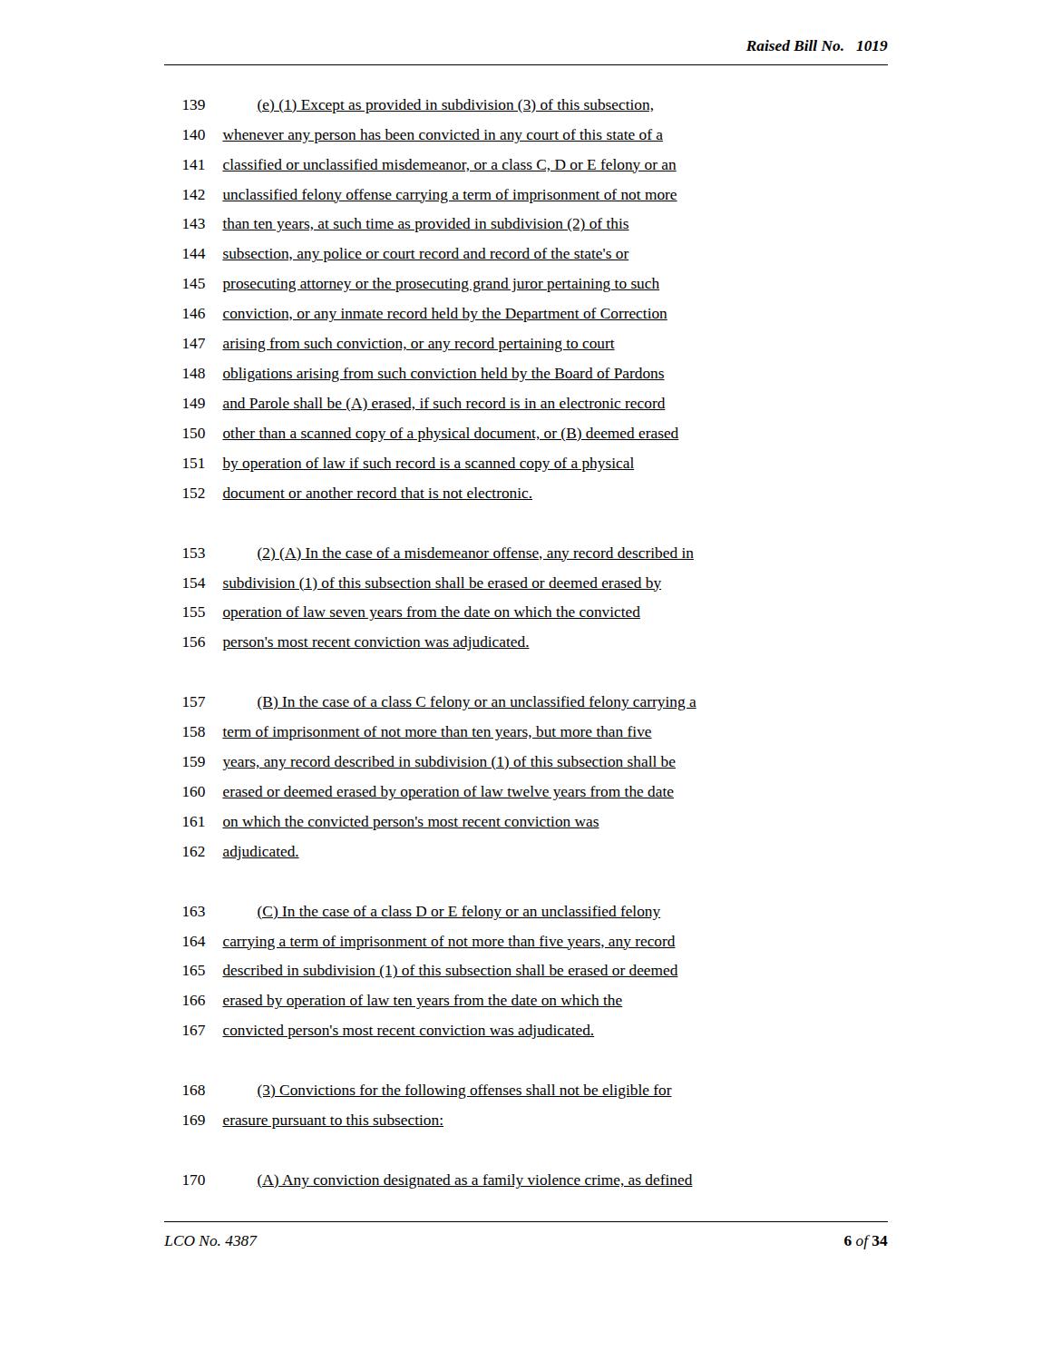Raised Bill No. 1019
139 (e) (1) Except as provided in subdivision (3) of this subsection,
140 whenever any person has been convicted in any court of this state of a
141 classified or unclassified misdemeanor, or a class C, D or E felony or an
142 unclassified felony offense carrying a term of imprisonment of not more
143 than ten years, at such time as provided in subdivision (2) of this
144 subsection, any police or court record and record of the state's or
145 prosecuting attorney or the prosecuting grand juror pertaining to such
146 conviction, or any inmate record held by the Department of Correction
147 arising from such conviction, or any record pertaining to court
148 obligations arising from such conviction held by the Board of Pardons
149 and Parole shall be (A) erased, if such record is in an electronic record
150 other than a scanned copy of a physical document, or (B) deemed erased
151 by operation of law if such record is a scanned copy of a physical
152 document or another record that is not electronic.
153 (2) (A) In the case of a misdemeanor offense, any record described in
154 subdivision (1) of this subsection shall be erased or deemed erased by
155 operation of law seven years from the date on which the convicted
156 person's most recent conviction was adjudicated.
157 (B) In the case of a class C felony or an unclassified felony carrying a
158 term of imprisonment of not more than ten years, but more than five
159 years, any record described in subdivision (1) of this subsection shall be
160 erased or deemed erased by operation of law twelve years from the date
161 on which the convicted person's most recent conviction was
162 adjudicated.
163 (C) In the case of a class D or E felony or an unclassified felony
164 carrying a term of imprisonment of not more than five years, any record
165 described in subdivision (1) of this subsection shall be erased or deemed
166 erased by operation of law ten years from the date on which the
167 convicted person's most recent conviction was adjudicated.
168 (3) Convictions for the following offenses shall not be eligible for
169 erasure pursuant to this subsection:
170 (A) Any conviction designated as a family violence crime, as defined
LCO No. 4387 6 of 34